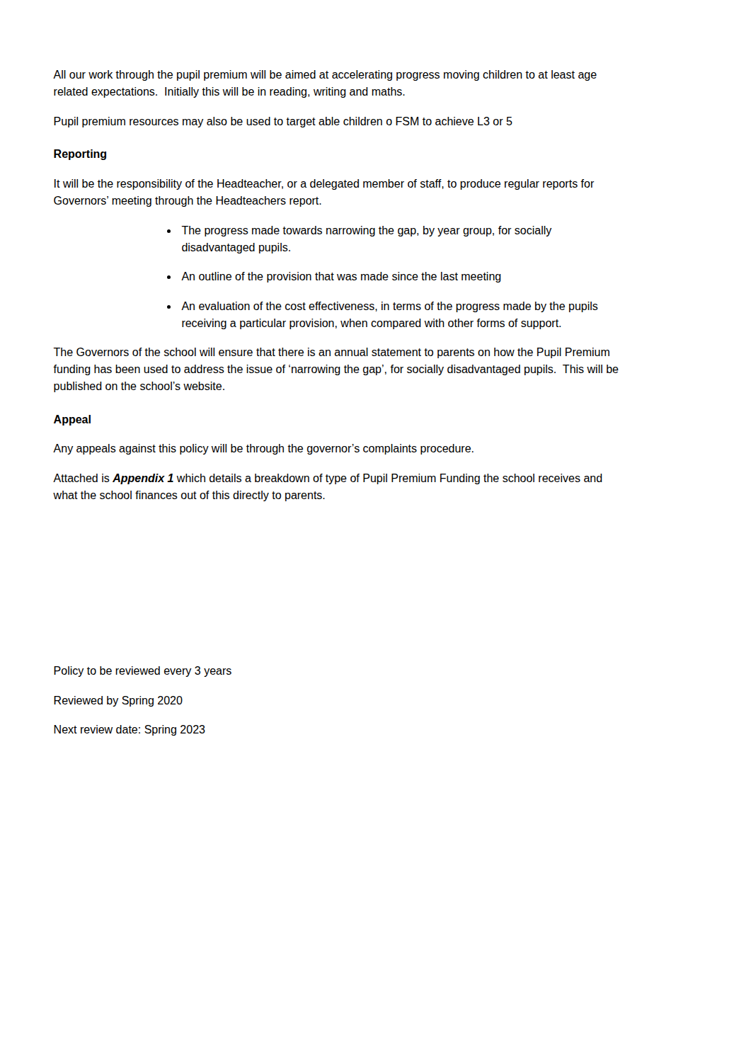All our work through the pupil premium will be aimed at accelerating progress moving children to at least age related expectations. Initially this will be in reading, writing and maths.
Pupil premium resources may also be used to target able children o FSM to achieve L3 or 5
Reporting
It will be the responsibility of the Headteacher, or a delegated member of staff, to produce regular reports for Governors’ meeting through the Headteachers report.
The progress made towards narrowing the gap, by year group, for socially disadvantaged pupils.
An outline of the provision that was made since the last meeting
An evaluation of the cost effectiveness, in terms of the progress made by the pupils receiving a particular provision, when compared with other forms of support.
The Governors of the school will ensure that there is an annual statement to parents on how the Pupil Premium funding has been used to address the issue of ‘narrowing the gap’, for socially disadvantaged pupils. This will be published on the school’s website.
Appeal
Any appeals against this policy will be through the governor’s complaints procedure.
Attached is Appendix 1 which details a breakdown of type of Pupil Premium Funding the school receives and what the school finances out of this directly to parents.
Policy to be reviewed every 3 years
Reviewed by Spring 2020
Next review date: Spring 2023